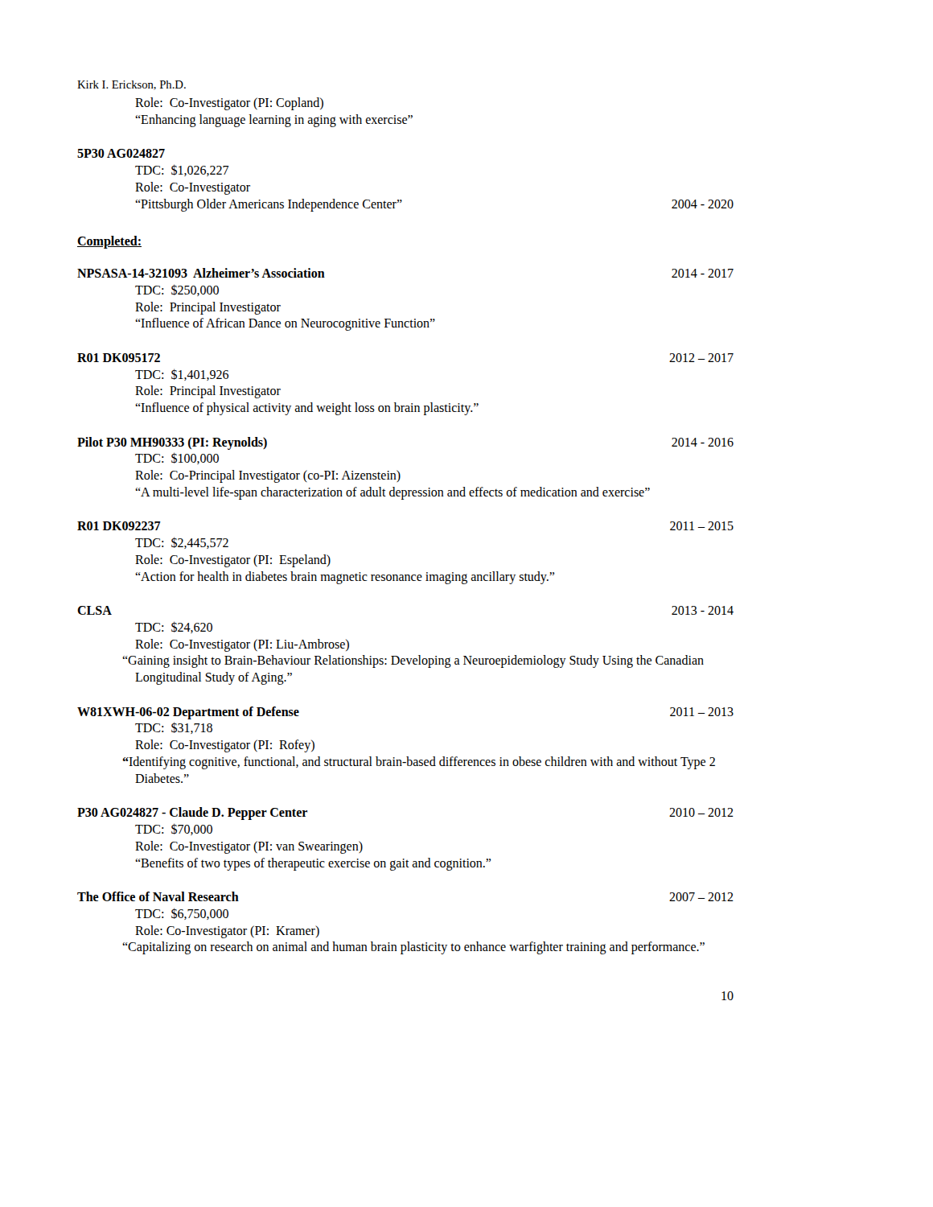Kirk I. Erickson, Ph.D.
Role: Co-Investigator (PI: Copland)
“Enhancing language learning in aging with exercise”
5P30 AG024827
TDC: $1,026,227
Role: Co-Investigator
“Pittsburgh Older Americans Independence Center” 2004 - 2020
Completed:
NPSASA-14-321093 Alzheimer’s Association 2014 - 2017
TDC: $250,000
Role: Principal Investigator
“Influence of African Dance on Neurocognitive Function”
R01 DK095172 2012 – 2017
TDC: $1,401,926
Role: Principal Investigator
“Influence of physical activity and weight loss on brain plasticity.”
Pilot P30 MH90333 (PI: Reynolds) 2014 - 2016
TDC: $100,000
Role: Co-Principal Investigator (co-PI: Aizenstein)
“A multi-level life-span characterization of adult depression and effects of medication and exercise”
R01 DK092237 2011 – 2015
TDC: $2,445,572
Role: Co-Investigator (PI: Espeland)
“Action for health in diabetes brain magnetic resonance imaging ancillary study.”
CLSA 2013 - 2014
TDC: $24,620
Role: Co-Investigator (PI: Liu-Ambrose)
“Gaining insight to Brain-Behaviour Relationships: Developing a Neuroepidemiology Study Using the Canadian Longitudinal Study of Aging.”
W81XWH-06-02 Department of Defense 2011 – 2013
TDC: $31,718
Role: Co-Investigator (PI: Rofey)
“Identifying cognitive, functional, and structural brain-based differences in obese children with and without Type 2 Diabetes.”
P30 AG024827 - Claude D. Pepper Center 2010 – 2012
TDC: $70,000
Role: Co-Investigator (PI: van Swearingen)
“Benefits of two types of therapeutic exercise on gait and cognition.”
The Office of Naval Research 2007 – 2012
TDC: $6,750,000
Role: Co-Investigator (PI: Kramer)
“Capitalizing on research on animal and human brain plasticity to enhance warfighter training and performance.”
10